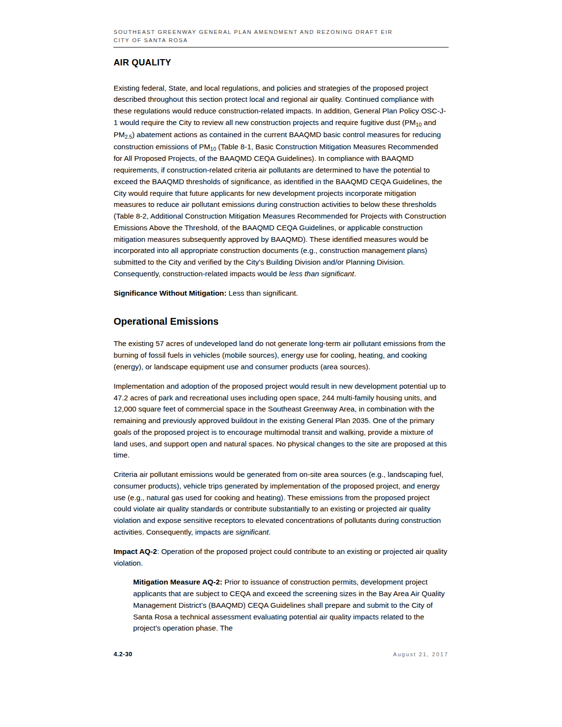Southeast Greenway General Plan Amendment and Rezoning Draft EIR City of Santa Rosa
AIR QUALITY
Existing federal, State, and local regulations, and policies and strategies of the proposed project described throughout this section protect local and regional air quality. Continued compliance with these regulations would reduce construction-related impacts. In addition, General Plan Policy OSC-J-1 would require the City to review all new construction projects and require fugitive dust (PM10 and PM2.5) abatement actions as contained in the current BAAQMD basic control measures for reducing construction emissions of PM10 (Table 8-1, Basic Construction Mitigation Measures Recommended for All Proposed Projects, of the BAAQMD CEQA Guidelines). In compliance with BAAQMD requirements, if construction-related criteria air pollutants are determined to have the potential to exceed the BAAQMD thresholds of significance, as identified in the BAAQMD CEQA Guidelines, the City would require that future applicants for new development projects incorporate mitigation measures to reduce air pollutant emissions during construction activities to below these thresholds (Table 8-2, Additional Construction Mitigation Measures Recommended for Projects with Construction Emissions Above the Threshold, of the BAAQMD CEQA Guidelines, or applicable construction mitigation measures subsequently approved by BAAQMD). These identified measures would be incorporated into all appropriate construction documents (e.g., construction management plans) submitted to the City and verified by the City’s Building Division and/or Planning Division. Consequently, construction-related impacts would be less than significant.
Significance Without Mitigation: Less than significant.
Operational Emissions
The existing 57 acres of undeveloped land do not generate long-term air pollutant emissions from the burning of fossil fuels in vehicles (mobile sources), energy use for cooling, heating, and cooking (energy), or landscape equipment use and consumer products (area sources).
Implementation and adoption of the proposed project would result in new development potential up to 47.2 acres of park and recreational uses including open space, 244 multi-family housing units, and 12,000 square feet of commercial space in the Southeast Greenway Area, in combination with the remaining and previously approved buildout in the existing General Plan 2035. One of the primary goals of the proposed project is to encourage multimodal transit and walking, provide a mixture of land uses, and support open and natural spaces. No physical changes to the site are proposed at this time.
Criteria air pollutant emissions would be generated from on-site area sources (e.g., landscaping fuel, consumer products), vehicle trips generated by implementation of the proposed project, and energy use (e.g., natural gas used for cooking and heating). These emissions from the proposed project could violate air quality standards or contribute substantially to an existing or projected air quality violation and expose sensitive receptors to elevated concentrations of pollutants during construction activities. Consequently, impacts are significant.
Impact AQ-2: Operation of the proposed project could contribute to an existing or projected air quality violation.
Mitigation Measure AQ-2: Prior to issuance of construction permits, development project applicants that are subject to CEQA and exceed the screening sizes in the Bay Area Air Quality Management District’s (BAAQMD) CEQA Guidelines shall prepare and submit to the City of Santa Rosa a technical assessment evaluating potential air quality impacts related to the project’s operation phase. The
4.2-30 August 21, 2017